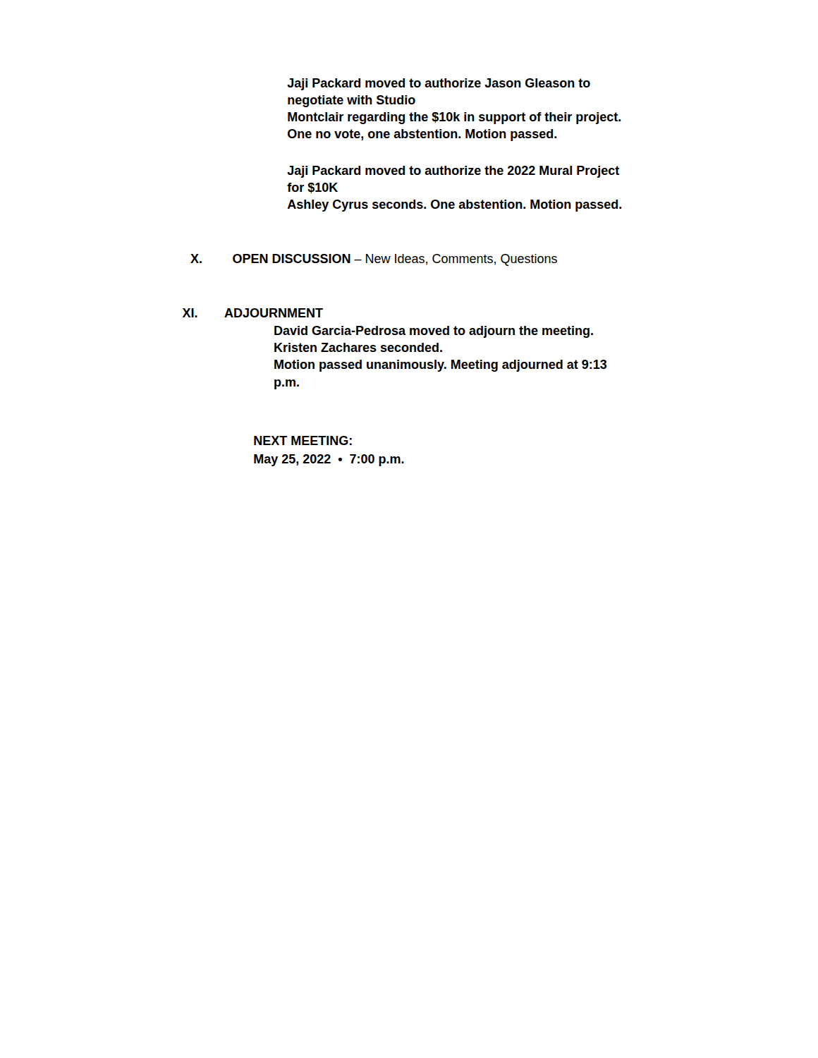Jaji Packard moved to authorize Jason Gleason to negotiate with Studio
Montclair regarding the $10k in support of their project.
One no vote, one abstention. Motion passed.
Jaji Packard moved to authorize the 2022 Mural Project for $10K
Ashley Cyrus seconds. One abstention. Motion passed.
X. OPEN DISCUSSION – New Ideas, Comments, Questions
XI. ADJOURNMENT
David Garcia-Pedrosa moved to adjourn the meeting. Kristen Zachares seconded.
Motion passed unanimously. Meeting adjourned at 9:13 p.m.
NEXT MEETING:
May 25, 2022 • 7:00 p.m.